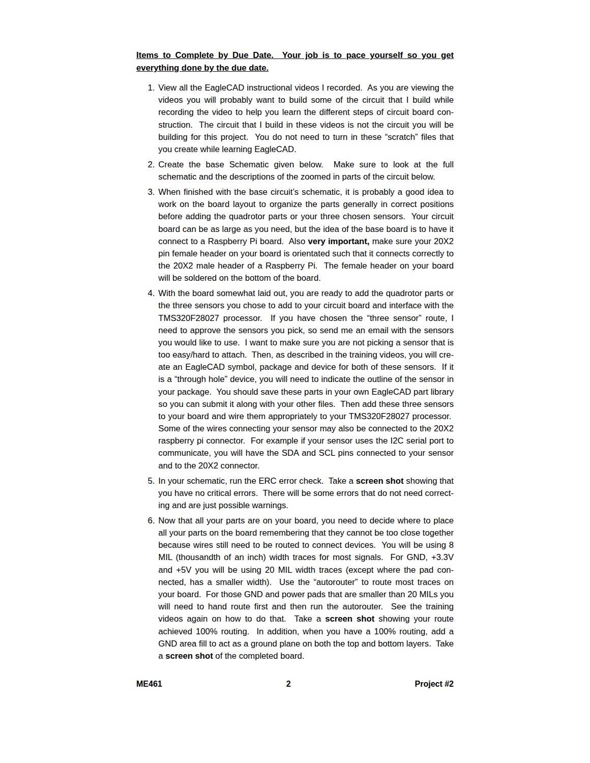Items to Complete by Due Date. Your job is to pace yourself so you get everything done by the due date.
View all the EagleCAD instructional videos I recorded. As you are viewing the videos you will probably want to build some of the circuit that I build while recording the video to help you learn the different steps of circuit board construction. The circuit that I build in these videos is not the circuit you will be building for this project. You do not need to turn in these “scratch” files that you create while learning EagleCAD.
Create the base Schematic given below. Make sure to look at the full schematic and the descriptions of the zoomed in parts of the circuit below.
When finished with the base circuit’s schematic, it is probably a good idea to work on the board layout to organize the parts generally in correct positions before adding the quadrotor parts or your three chosen sensors. Your circuit board can be as large as you need, but the idea of the base board is to have it connect to a Raspberry Pi board. Also very important, make sure your 20X2 pin female header on your board is orientated such that it connects correctly to the 20X2 male header of a Raspberry Pi. The female header on your board will be soldered on the bottom of the board.
With the board somewhat laid out, you are ready to add the quadrotor parts or the three sensors you chose to add to your circuit board and interface with the TMS320F28027 processor. If you have chosen the “three sensor” route, I need to approve the sensors you pick, so send me an email with the sensors you would like to use. I want to make sure you are not picking a sensor that is too easy/hard to attach. Then, as described in the training videos, you will create an EagleCAD symbol, package and device for both of these sensors. If it is a “through hole” device, you will need to indicate the outline of the sensor in your package. You should save these parts in your own EagleCAD part library so you can submit it along with your other files. Then add these three sensors to your board and wire them appropriately to your TMS320F28027 processor. Some of the wires connecting your sensor may also be connected to the 20X2 raspberry pi connector. For example if your sensor uses the I2C serial port to communicate, you will have the SDA and SCL pins connected to your sensor and to the 20X2 connector.
In your schematic, run the ERC error check. Take a screen shot showing that you have no critical errors. There will be some errors that do not need correcting and are just possible warnings.
Now that all your parts are on your board, you need to decide where to place all your parts on the board remembering that they cannot be too close together because wires still need to be routed to connect devices. You will be using 8 MIL (thousandth of an inch) width traces for most signals. For GND, +3.3V and +5V you will be using 20 MIL width traces (except where the pad connected, has a smaller width). Use the “autorouter” to route most traces on your board. For those GND and power pads that are smaller than 20 MILs you will need to hand route first and then run the autorouter. See the training videos again on how to do that. Take a screen shot showing your route achieved 100% routing. In addition, when you have a 100% routing, add a GND area fill to act as a ground plane on both the top and bottom layers. Take a screen shot of the completed board.
ME461 2 Project #2